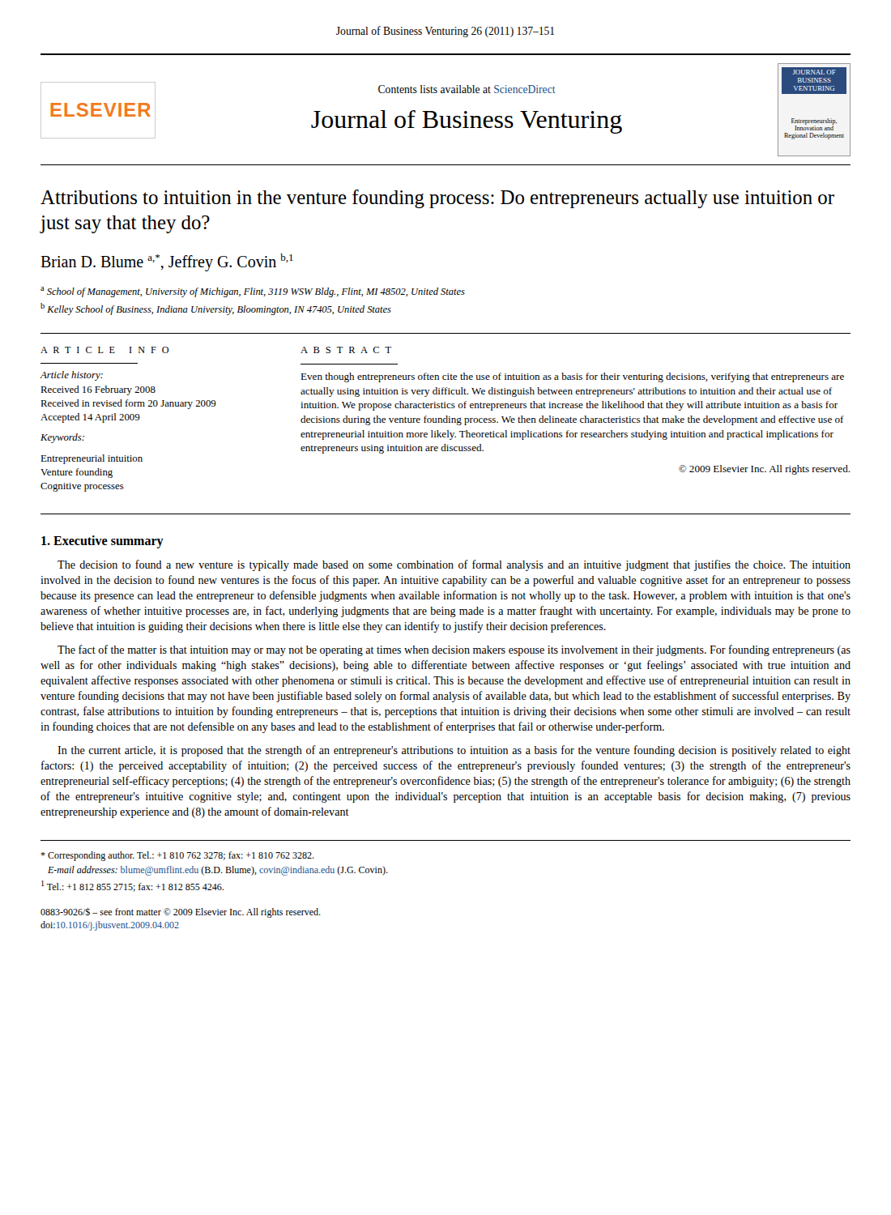Journal of Business Venturing 26 (2011) 137–151
ELSEVIER
Contents lists available at ScienceDirect
Journal of Business Venturing
JOURNAL OF BUSINESS VENTURING
Entrepreneurship,
Innovation and
Regional Development
Attributions to intuition in the venture founding process: Do entrepreneurs actually use intuition or just say that they do?
Brian D. Blume a,*, Jeffrey G. Covin b,1
a School of Management, University of Michigan, Flint, 3119 WSW Bldg., Flint, MI 48502, United States
b Kelley School of Business, Indiana University, Bloomington, IN 47405, United States
A R T I C L E I N F O
Article history:
Received 16 February 2008
Received in revised form 20 January 2009
Accepted 14 April 2009
Keywords:
Entrepreneurial intuition
Venture founding
Cognitive processes
A B S T R A C T
Even though entrepreneurs often cite the use of intuition as a basis for their venturing decisions, verifying that entrepreneurs are actually using intuition is very difficult. We distinguish between entrepreneurs' attributions to intuition and their actual use of intuition. We propose characteristics of entrepreneurs that increase the likelihood that they will attribute intuition as a basis for decisions during the venture founding process. We then delineate characteristics that make the development and effective use of entrepreneurial intuition more likely. Theoretical implications for researchers studying intuition and practical implications for entrepreneurs using intuition are discussed.
© 2009 Elsevier Inc. All rights reserved.
1. Executive summary
The decision to found a new venture is typically made based on some combination of formal analysis and an intuitive judgment that justifies the choice. The intuition involved in the decision to found new ventures is the focus of this paper. An intuitive capability can be a powerful and valuable cognitive asset for an entrepreneur to possess because its presence can lead the entrepreneur to defensible judgments when available information is not wholly up to the task. However, a problem with intuition is that one's awareness of whether intuitive processes are, in fact, underlying judgments that are being made is a matter fraught with uncertainty. For example, individuals may be prone to believe that intuition is guiding their decisions when there is little else they can identify to justify their decision preferences.
The fact of the matter is that intuition may or may not be operating at times when decision makers espouse its involvement in their judgments. For founding entrepreneurs (as well as for other individuals making “high stakes” decisions), being able to differentiate between affective responses or ‘gut feelings’ associated with true intuition and equivalent affective responses associated with other phenomena or stimuli is critical. This is because the development and effective use of entrepreneurial intuition can result in venture founding decisions that may not have been justifiable based solely on formal analysis of available data, but which lead to the establishment of successful enterprises. By contrast, false attributions to intuition by founding entrepreneurs – that is, perceptions that intuition is driving their decisions when some other stimuli are involved – can result in founding choices that are not defensible on any bases and lead to the establishment of enterprises that fail or otherwise under-perform.
In the current article, it is proposed that the strength of an entrepreneur's attributions to intuition as a basis for the venture founding decision is positively related to eight factors: (1) the perceived acceptability of intuition; (2) the perceived success of the entrepreneur's previously founded ventures; (3) the strength of the entrepreneur's entrepreneurial self-efficacy perceptions; (4) the strength of the entrepreneur's overconfidence bias; (5) the strength of the entrepreneur's tolerance for ambiguity; (6) the strength of the entrepreneur's intuitive cognitive style; and, contingent upon the individual's perception that intuition is an acceptable basis for decision making, (7) previous entrepreneurship experience and (8) the amount of domain-relevant
* Corresponding author. Tel.: +1 810 762 3278; fax: +1 810 762 3282.
E-mail addresses: blume@umflint.edu (B.D. Blume), covin@indiana.edu (J.G. Covin).
1 Tel.: +1 812 855 2715; fax: +1 812 855 4246.
0883-9026/$ – see front matter © 2009 Elsevier Inc. All rights reserved.
doi:10.1016/j.jbusvent.2009.04.002